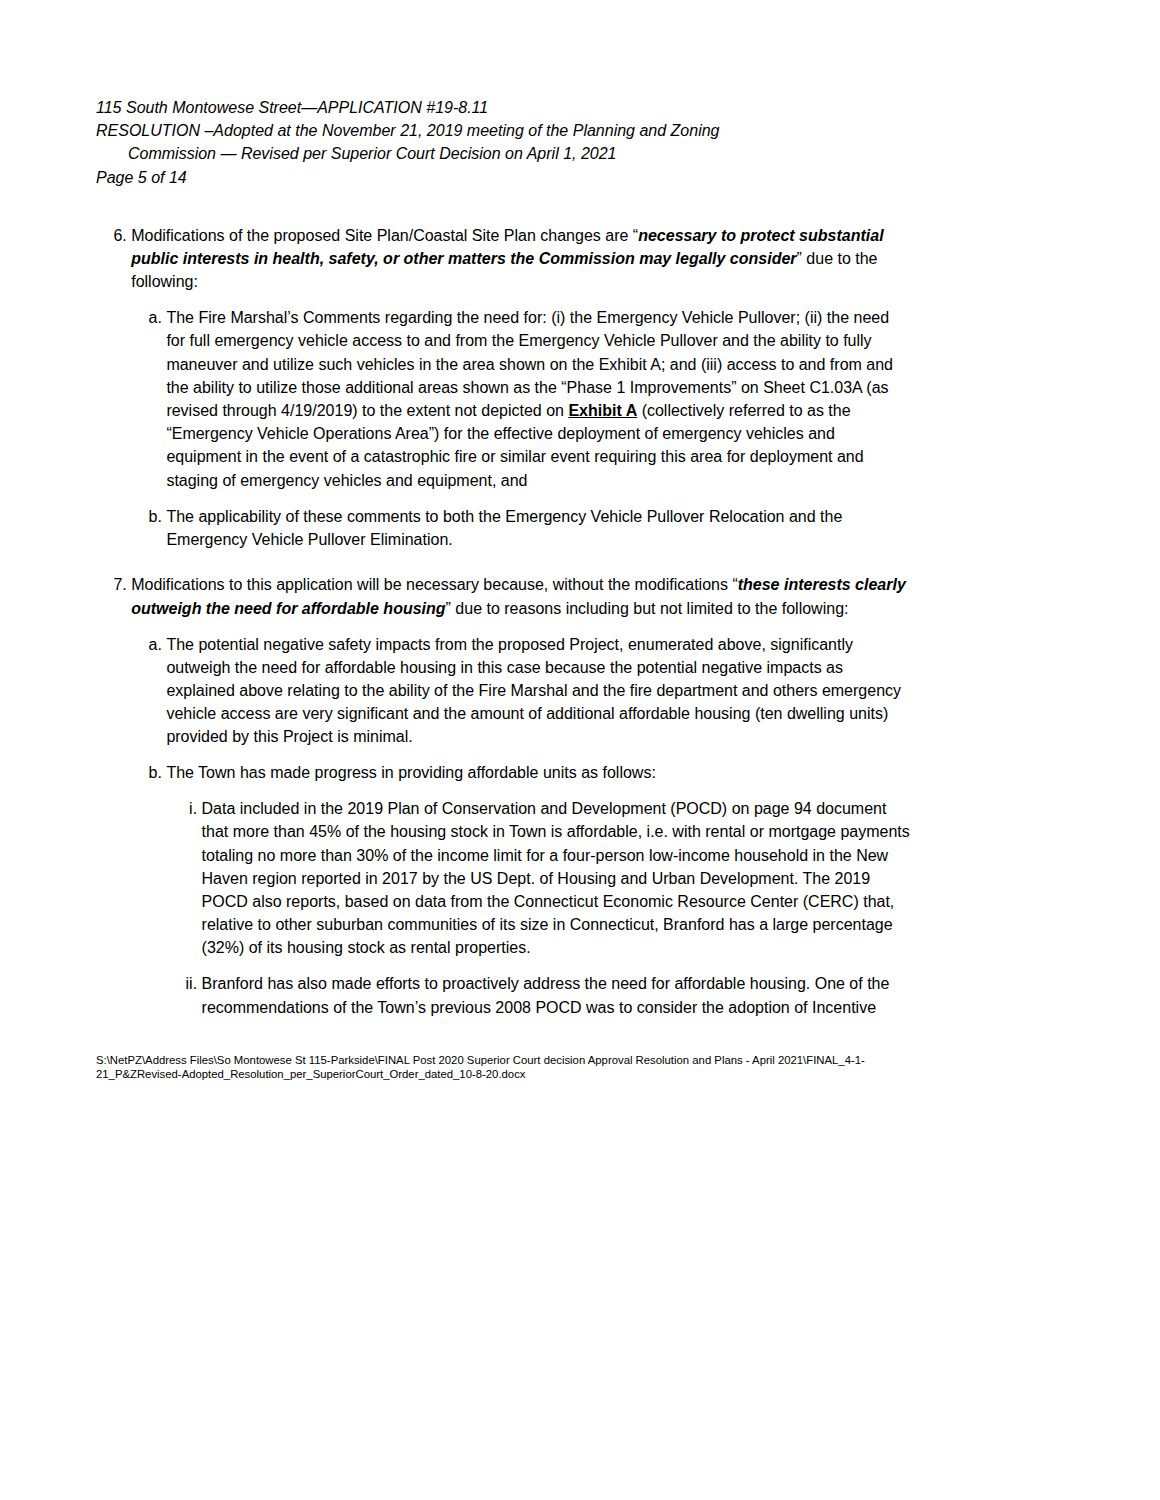115 South Montowese Street—APPLICATION #19-8.11 RESOLUTION –Adopted at the November 21, 2019 meeting of the Planning and Zoning Commission — Revised per Superior Court Decision on April 1, 2021 Page 5 of 14
Modifications of the proposed Site Plan/Coastal Site Plan changes are “necessary to protect substantial public interests in health, safety, or other matters the Commission may legally consider” due to the following:
The Fire Marshal’s Comments regarding the need for: (i) the Emergency Vehicle Pullover; (ii) the need for full emergency vehicle access to and from the Emergency Vehicle Pullover and the ability to fully maneuver and utilize such vehicles in the area shown on the Exhibit A; and (iii) access to and from and the ability to utilize those additional areas shown as the “Phase 1 Improvements” on Sheet C1.03A (as revised through 4/19/2019) to the extent not depicted on Exhibit A (collectively referred to as the “Emergency Vehicle Operations Area”) for the effective deployment of emergency vehicles and equipment in the event of a catastrophic fire or similar event requiring this area for deployment and staging of emergency vehicles and equipment, and
The applicability of these comments to both the Emergency Vehicle Pullover Relocation and the Emergency Vehicle Pullover Elimination.
Modifications to this application will be necessary because, without the modifications “these interests clearly outweigh the need for affordable housing” due to reasons including but not limited to the following:
The potential negative safety impacts from the proposed Project, enumerated above, significantly outweigh the need for affordable housing in this case because the potential negative impacts as explained above relating to the ability of the Fire Marshal and the fire department and others emergency vehicle access are very significant and the amount of additional affordable housing (ten dwelling units) provided by this Project is minimal.
The Town has made progress in providing affordable units as follows:
Data included in the 2019 Plan of Conservation and Development (POCD) on page 94 document that more than 45% of the housing stock in Town is affordable, i.e. with rental or mortgage payments totaling no more than 30% of the income limit for a four-person low-income household in the New Haven region reported in 2017 by the US Dept. of Housing and Urban Development. The 2019 POCD also reports, based on data from the Connecticut Economic Resource Center (CERC) that, relative to other suburban communities of its size in Connecticut, Branford has a large percentage (32%) of its housing stock as rental properties.
Branford has also made efforts to proactively address the need for affordable housing. One of the recommendations of the Town’s previous 2008 POCD was to consider the adoption of Incentive
S:\NetPZ\Address Files\So Montowese St 115-Parkside\FINAL Post 2020 Superior Court decision Approval Resolution and Plans - April 2021\FINAL_4-1-21_P&ZRevised-Adopted_Resolution_per_SuperiorCourt_Order_dated_10-8-20.docx